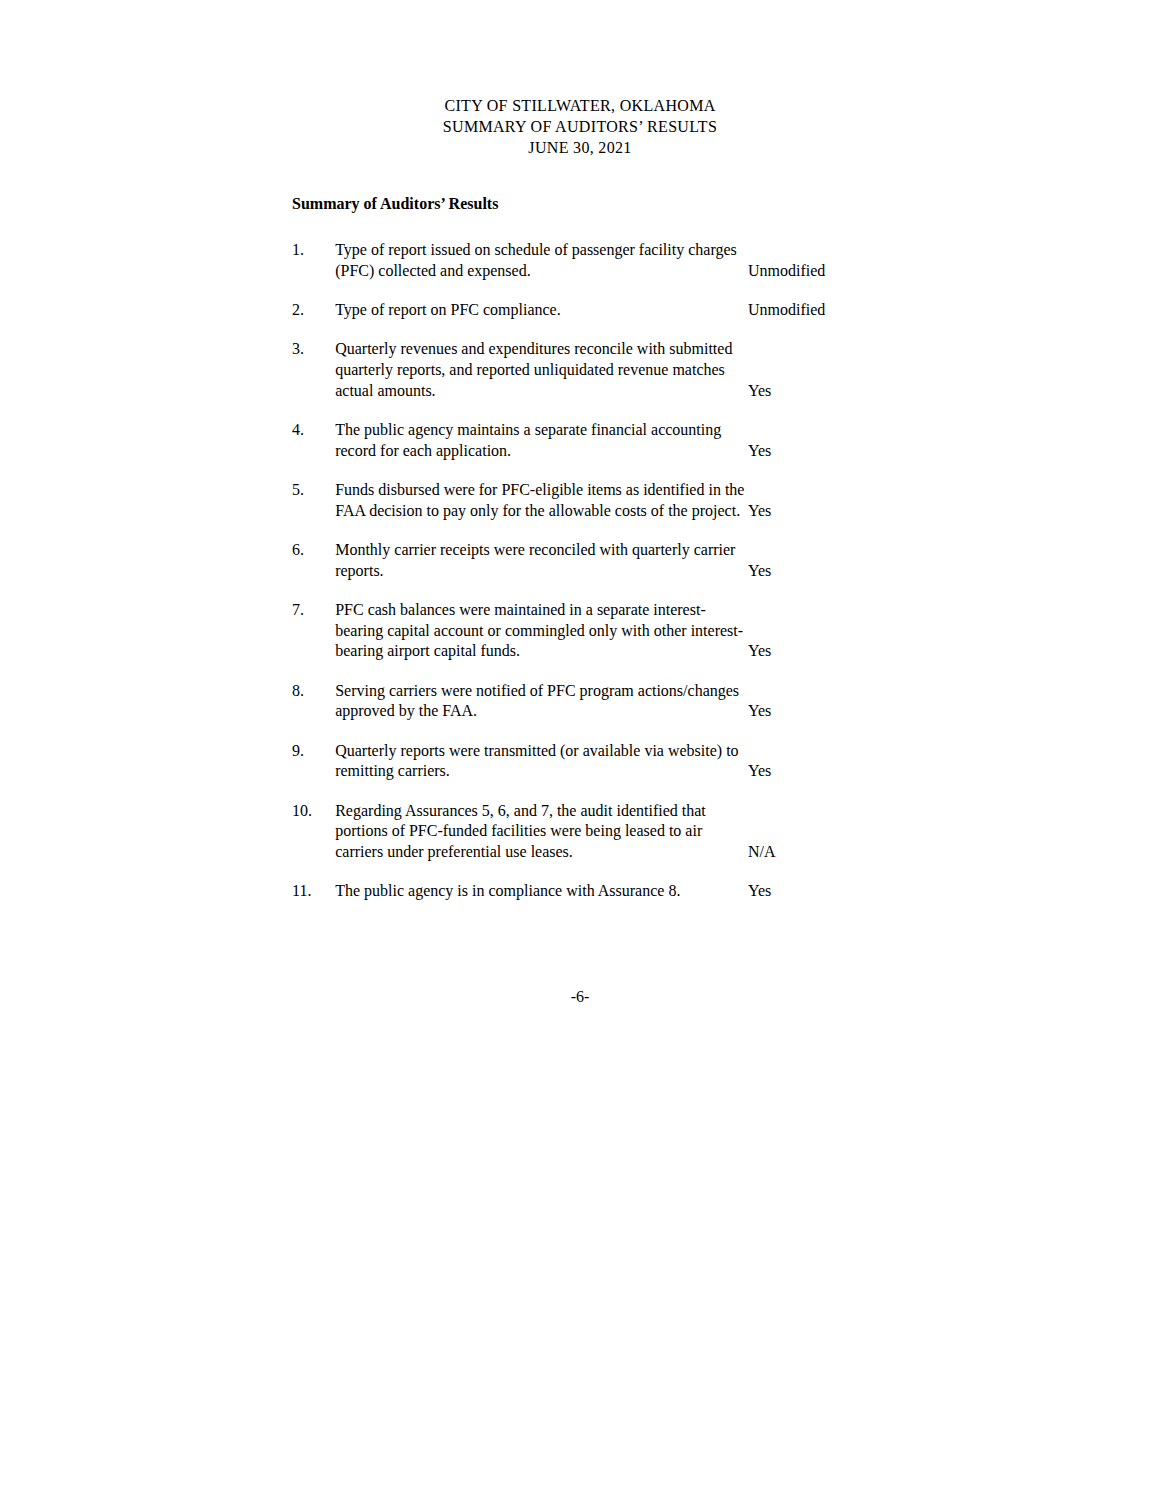CITY OF STILLWATER, OKLAHOMA
SUMMARY OF AUDITORS’ RESULTS
JUNE 30, 2021
Summary of Auditors’ Results
| 1. | Type of report issued on schedule of passenger facility charges (PFC) collected and expensed. | Unmodified |
| 2. | Type of report on PFC compliance. | Unmodified |
| 3. | Quarterly revenues and expenditures reconcile with submitted quarterly reports, and reported unliquidated revenue matches actual amounts. | Yes |
| 4. | The public agency maintains a separate financial accounting record for each application. | Yes |
| 5. | Funds disbursed were for PFC-eligible items as identified in the FAA decision to pay only for the allowable costs of the project. | Yes |
| 6. | Monthly carrier receipts were reconciled with quarterly carrier reports. | Yes |
| 7. | PFC cash balances were maintained in a separate interest-bearing capital account or commingled only with other interest-bearing airport capital funds. | Yes |
| 8. | Serving carriers were notified of PFC program actions/changes approved by the FAA. | Yes |
| 9. | Quarterly reports were transmitted (or available via website) to remitting carriers. | Yes |
| 10. | Regarding Assurances 5, 6, and 7, the audit identified that portions of PFC-funded facilities were being leased to air carriers under preferential use leases. | N/A |
| 11. | The public agency is in compliance with Assurance 8. | Yes |
-6-